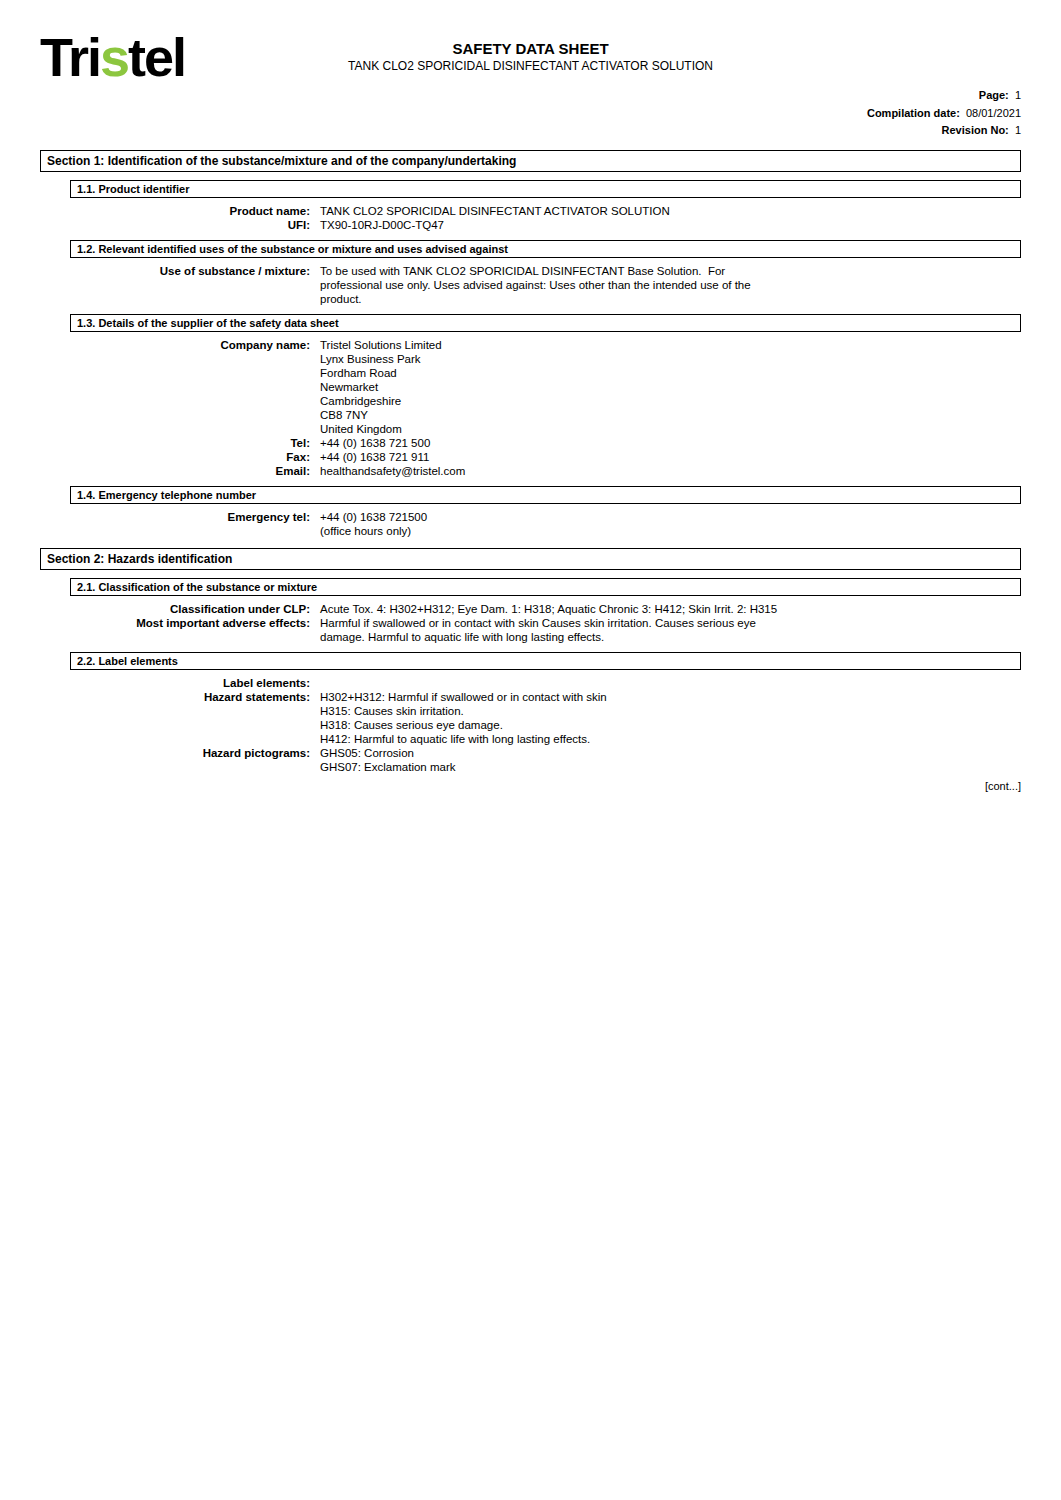Tristel
SAFETY DATA SHEET
TANK CLO2 SPORICIDAL DISINFECTANT ACTIVATOR SOLUTION
Page: 1
Compilation date: 08/01/2021
Revision No: 1
Section 1: Identification of the substance/mixture and of the company/undertaking
1.1. Product identifier
| Product name: | TANK CLO2 SPORICIDAL DISINFECTANT ACTIVATOR SOLUTION |
| UFI: | TX90-10RJ-D00C-TQ47 |
1.2. Relevant identified uses of the substance or mixture and uses advised against
| Use of substance / mixture: | To be used with TANK CLO2 SPORICIDAL DISINFECTANT Base Solution. For |
| | professional use only. Uses advised against: Uses other than the intended use of the |
| | product. |
1.3. Details of the supplier of the safety data sheet
| Company name: | Tristel Solutions Limited |
| | Lynx Business Park |
| | Fordham Road |
| | Newmarket |
| | Cambridgeshire |
| | CB8 7NY |
| | United Kingdom |
| Tel: | +44 (0) 1638 721 500 |
| Fax: | +44 (0) 1638 721 911 |
| Email: | healthandsafety@tristel.com |
1.4. Emergency telephone number
| Emergency tel: | +44 (0) 1638 721500 |
| | (office hours only) |
Section 2: Hazards identification
2.1. Classification of the substance or mixture
| Classification under CLP: | Acute Tox. 4: H302+H312; Eye Dam. 1: H318; Aquatic Chronic 3: H412; Skin Irrit. 2: H315 |
| Most important adverse effects: | Harmful if swallowed or in contact with skin Causes skin irritation. Causes serious eye |
| | damage. Harmful to aquatic life with long lasting effects. |
2.2. Label elements
| Label elements: | |
| Hazard statements: | H302+H312: Harmful if swallowed or in contact with skin |
| | H315: Causes skin irritation. |
| | H318: Causes serious eye damage. |
| | H412: Harmful to aquatic life with long lasting effects. |
| Hazard pictograms: | GHS05: Corrosion |
| | GHS07: Exclamation mark |
[cont...]